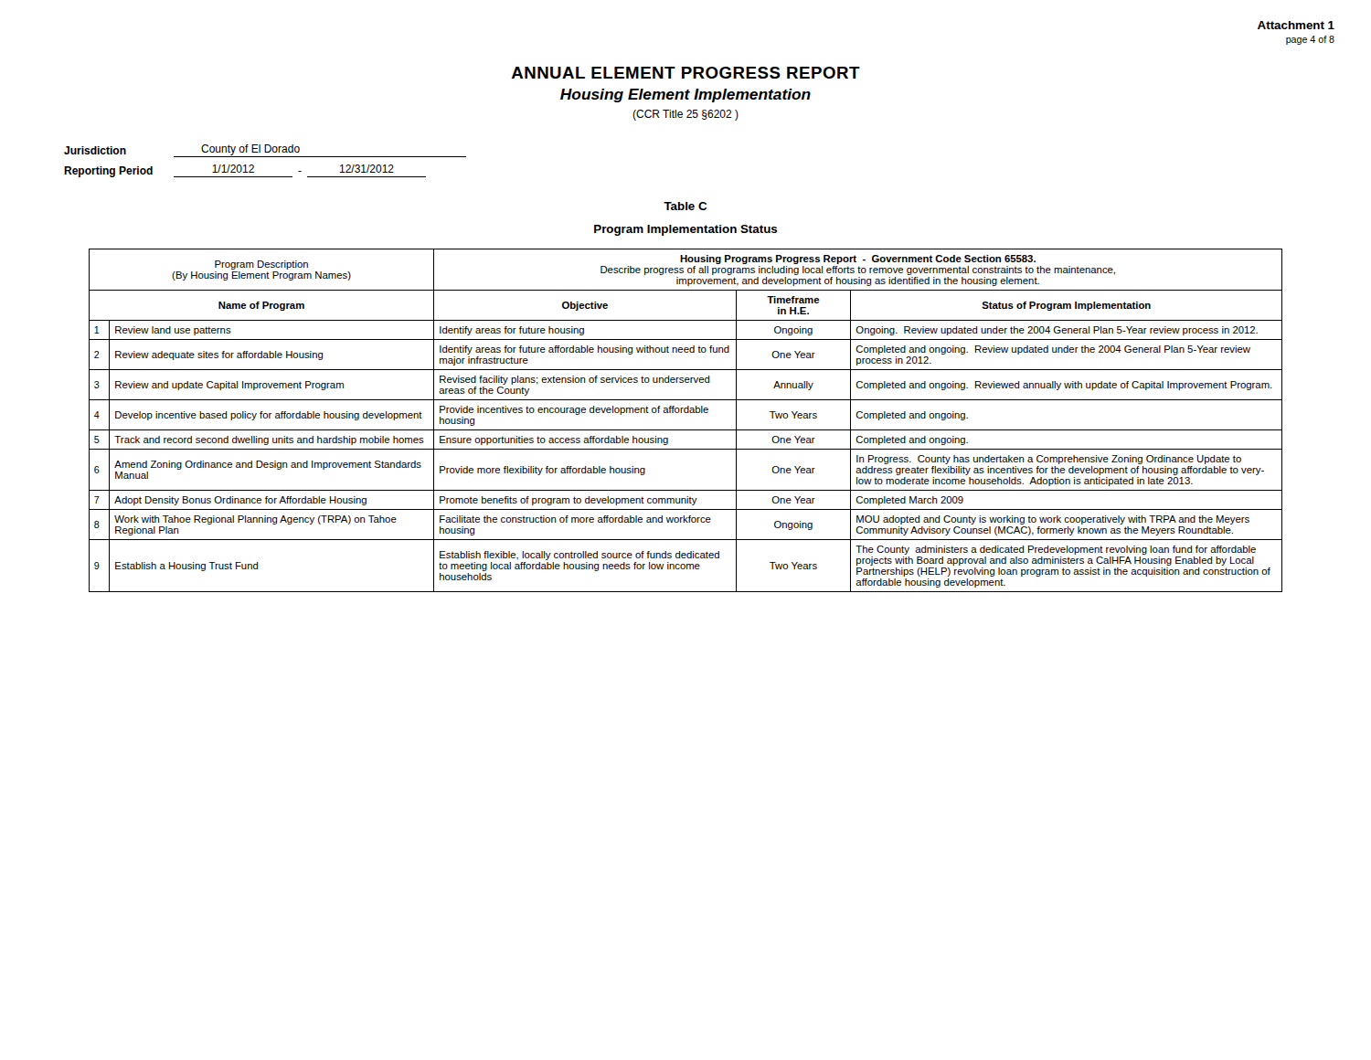Attachment 1
page 4 of 8
ANNUAL ELEMENT PROGRESS REPORT
Housing Element Implementation
(CCR Title 25 §6202 )
Jurisdiction County of El Dorado
Reporting Period 1/1/2012 - 12/31/2012
Table C
Program Implementation Status
| Program Description (By Housing Element Program Names) | Housing Programs Progress Report - Government Code Section 65583. Describe progress of all programs including local efforts to remove governmental constraints to the maintenance, improvement, and development of housing as identified in the housing element. |
| Name of Program | Objective | Timeframe in H.E. | Status of Program Implementation |
| 1 | Review land use patterns | Identify areas for future housing | Ongoing | Ongoing. Review updated under the 2004 General Plan 5-Year review process in 2012. |
| 2 | Review adequate sites for affordable Housing | Identify areas for future affordable housing without need to fund major infrastructure | One Year | Completed and ongoing. Review updated under the 2004 General Plan 5-Year review process in 2012. |
| 3 | Review and update Capital Improvement Program | Revised facility plans; extension of services to underserved areas of the County | Annually | Completed and ongoing. Reviewed annually with update of Capital Improvement Program. |
| 4 | Develop incentive based policy for affordable housing development | Provide incentives to encourage development of affordable housing | Two Years | Completed and ongoing. |
| 5 | Track and record second dwelling units and hardship mobile homes | Ensure opportunities to access affordable housing | One Year | Completed and ongoing. |
| 6 | Amend Zoning Ordinance and Design and Improvement Standards Manual | Provide more flexibility for affordable housing | One Year | In Progress. County has undertaken a Comprehensive Zoning Ordinance Update to address greater flexibility as incentives for the development of housing affordable to very-low to moderate income households. Adoption is anticipated in late 2013. |
| 7 | Adopt Density Bonus Ordinance for Affordable Housing | Promote benefits of program to development community | One Year | Completed March 2009 |
| 8 | Work with Tahoe Regional Planning Agency (TRPA) on Tahoe Regional Plan | Facilitate the construction of more affordable and workforce housing | Ongoing | MOU adopted and County is working to work cooperatively with TRPA and the Meyers Community Advisory Counsel (MCAC), formerly known as the Meyers Roundtable. |
| 9 | Establish a Housing Trust Fund | Establish flexible, locally controlled source of funds dedicated to meeting local affordable housing needs for low income households | Two Years | The County administers a dedicated Predevelopment revolving loan fund for affordable projects with Board approval and also administers a CalHFA Housing Enabled by Local Partnerships (HELP) revolving loan program to assist in the acquisition and construction of affordable housing development. |